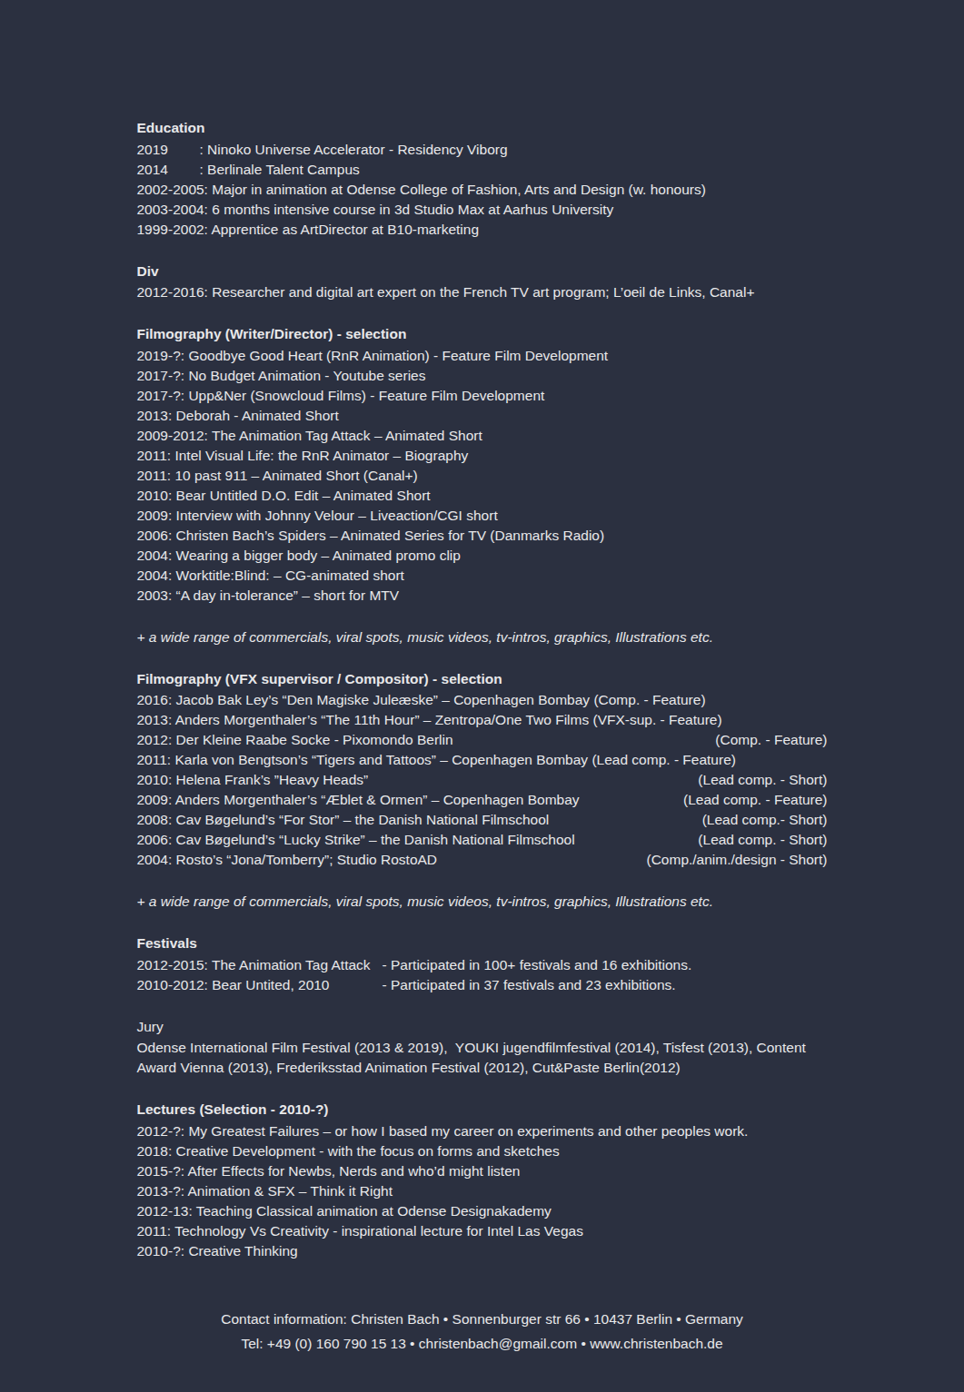Education
2019 : Ninoko Universe Accelerator - Residency Viborg
2014 : Berlinale Talent Campus
2002-2005: Major in animation at Odense College of Fashion, Arts and Design (w. honours)
2003-2004: 6 months intensive course in 3d Studio Max at Aarhus University
1999-2002: Apprentice as ArtDirector at B10-marketing
Div
2012-2016: Researcher and digital art expert on the French TV art program; L’oeil de Links, Canal+
Filmography (Writer/Director) - selection
2019-?: Goodbye Good Heart (RnR Animation) - Feature Film Development
2017-?: No Budget Animation - Youtube series
2017-?: Upp&Ner (Snowcloud Films) - Feature Film Development
2013: Deborah - Animated Short
2009-2012: The Animation Tag Attack – Animated Short
2011: Intel Visual Life: the RnR Animator – Biography
2011: 10 past 911 – Animated Short (Canal+)
2010: Bear Untitled D.O. Edit – Animated Short
2009: Interview with Johnny Velour – Liveaction/CGI short
2006: Christen Bach’s Spiders – Animated Series for TV (Danmarks Radio)
2004: Wearing a bigger body – Animated promo clip
2004: Worktitle:Blind: – CG-animated short
2003: “A day in-tolerance” – short for MTV
+ a wide range of commercials, viral spots, music videos, tv-intros, graphics, Illustrations etc.
Filmography (VFX supervisor / Compositor) - selection
2016: Jacob Bak Ley’s “Den Magiske Juleæske” – Copenhagen Bombay (Comp. - Feature)
2013: Anders Morgenthaler’s “The 11th Hour” – Zentropa/One Two Films (VFX-sup. - Feature)
2012: Der Kleine Raabe Socke - Pixomondo Berlin(Comp. - Feature)
2011: Karla von Bengtson’s “Tigers and Tattoos” – Copenhagen Bombay (Lead comp. - Feature)
2010: Helena Frank’s ”Heavy Heads”(Lead comp. - Short)
2009: Anders Morgenthaler’s “Æblet & Ormen” – Copenhagen Bombay(Lead comp. - Feature)
2008: Cav Bøgelund’s “For Stor” – the Danish National Filmschool(Lead comp.- Short)
2006: Cav Bøgelund’s “Lucky Strike” – the Danish National Filmschool(Lead comp. - Short)
2004: Rosto’s “Jona/Tomberry”; Studio RostoAD(Comp./anim./design - Short)
+ a wide range of commercials, viral spots, music videos, tv-intros, graphics, Illustrations etc.
Festivals
2012-2015: The Animation Tag Attack- Participated in 100+ festivals and 16 exhibitions.
2010-2012: Bear Untited, 2010- Participated in 37 festivals and 23 exhibitions.
Jury
Odense International Film Festival (2013 & 2019), YOUKI jugendfilmfestival (2014), Tisfest (2013), Content Award Vienna (2013), Frederiksstad Animation Festival (2012), Cut&Paste Berlin(2012)
Lectures (Selection - 2010-?)
2012-?: My Greatest Failures – or how I based my career on experiments and other peoples work.
2018: Creative Development - with the focus on forms and sketches
2015-?: After Effects for Newbs, Nerds and who’d might listen
2013-?: Animation & SFX – Think it Right
2012-13: Teaching Classical animation at Odense Designakademy
2011: Technology Vs Creativity - inspirational lecture for Intel Las Vegas
2010-?: Creative Thinking
Contact information: Christen Bach • Sonnenburger str 66 • 10437 Berlin • Germany
Tel: +49 (0) 160 790 15 13 • christenbach@gmail.com • www.christenbach.de